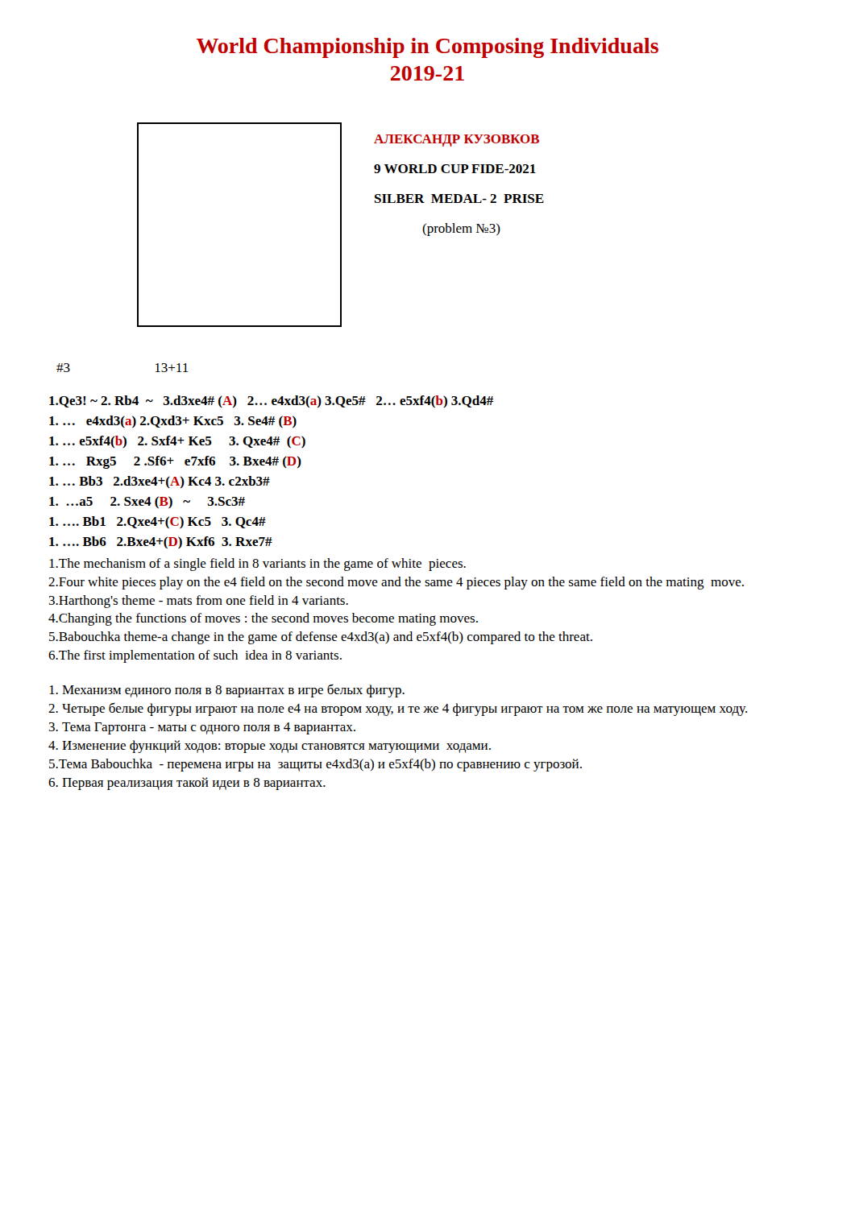World Championship in Composing Individuals
2019-21
АЛЕКСАНДР КУЗОВКОВ
9 WORLD CUP FIDE-2021
SILBER MEDAL- 2 PRISE
(problem №3)
#3 13+11
1.Qe3! ~ 2. Rb4 ~ 3.d3xe4# (A) 2… e4xd3(a) 3.Qe5# 2… e5xf4(b) 3.Qd4#
1. … e4xd3(a) 2.Qxd3+ Kxc5 3. Se4# (B)
1. … e5xf4(b) 2. Sxf4+ Ke5 3. Qxe4# (C)
1. … Rxg5 2 .Sf6+ e7xf6 3. Bxe4# (D)
1. … Bb3 2.d3xe4+(A) Kc4 3. c2xb3#
1. …a5 2. Sxe4 (B) ~ 3.Sc3#
1. …. Bb1 2.Qxe4+(C) Kc5 3. Qc4#
1. …. Bb6 2.Bxe4+(D) Kxf6 3. Rxe7#
1.The mechanism of a single field in 8 variants in the game of white pieces.
2.Four white pieces play on the e4 field on the second move and the same 4 pieces play on the same field on the mating move.
3.Harthong's theme - mats from one field in 4 variants.
4.Changing the functions of moves : the second moves become mating moves.
5.Babouchka theme-a change in the game of defense e4xd3(a) and e5xf4(b) compared to the threat.
6.The first implementation of such idea in 8 variants.
1. Механизм единого поля в 8 вариантах в игре белых фигур.
2. Четыре белые фигуры играют на поле e4 на втором ходу, и те же 4 фигуры играют на том же поле на матующем ходу.
3. Тема Гартонга - маты с одного поля в 4 вариантах.
4. Изменение функций ходов: вторые ходы становятся матующими ходами.
5.Тема Babouchka - перемена игры на защиты e4xd3(a) и e5xf4(b) по сравнению с угрозой.
6. Первая реализация такой идеи в 8 вариантах.